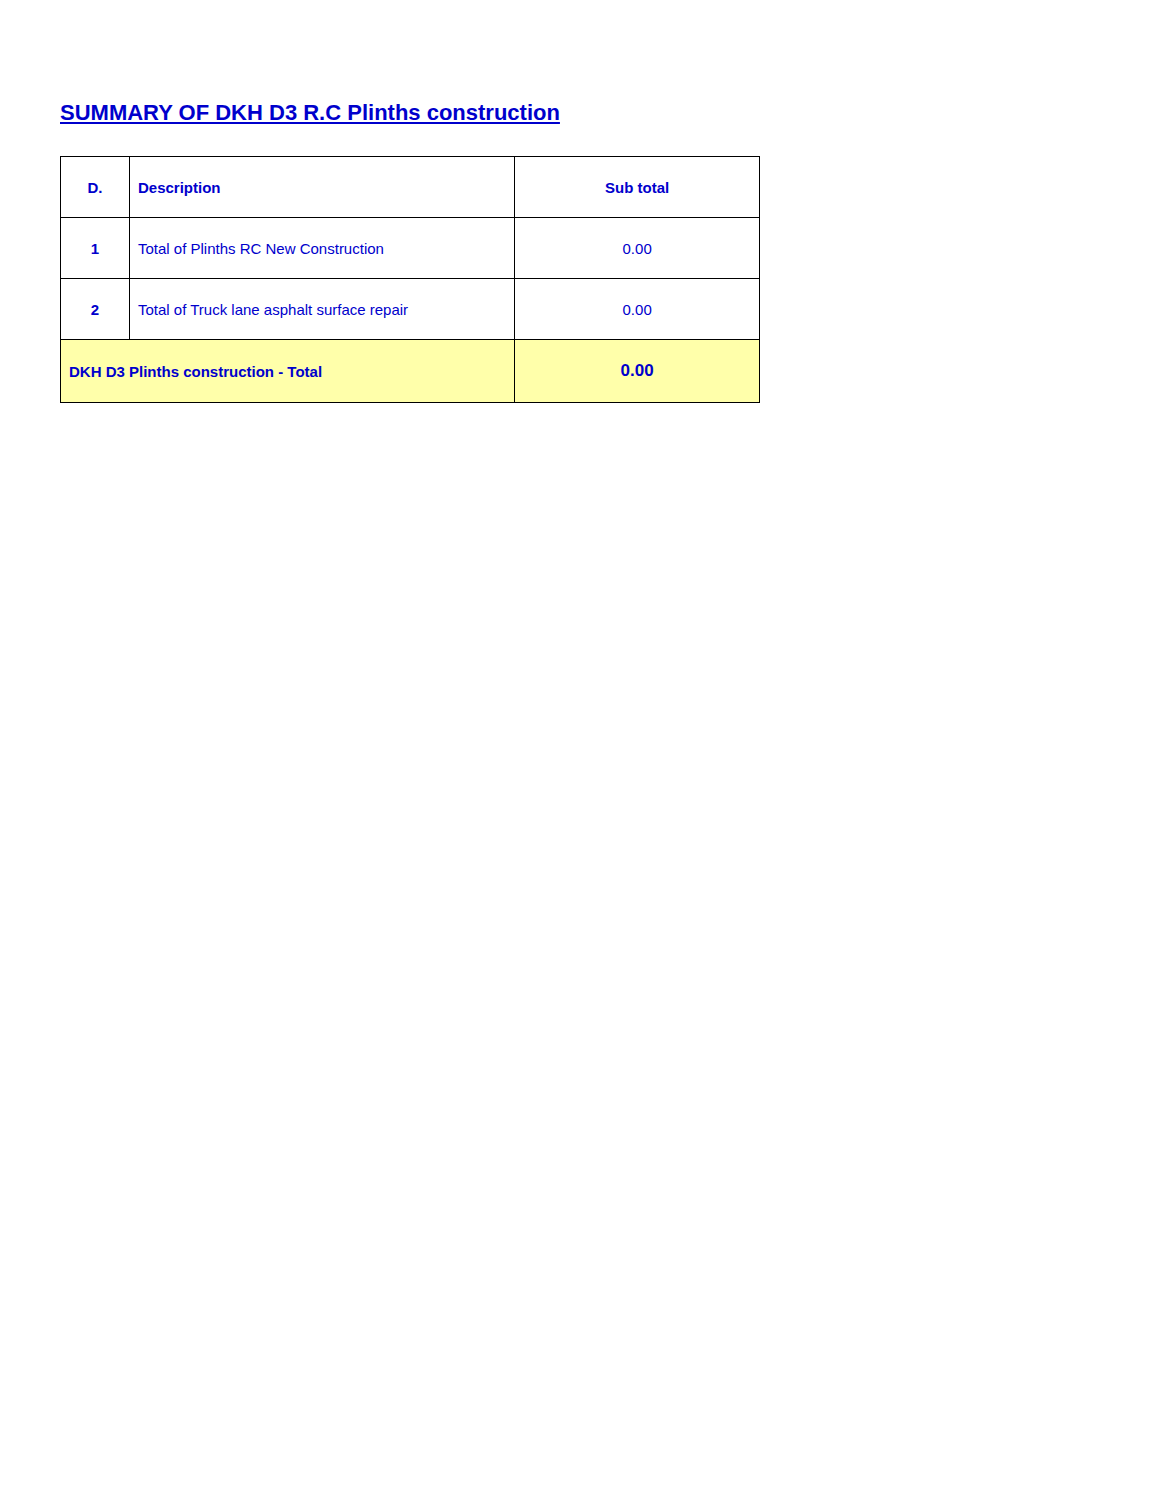SUMMARY OF DKH D3 R.C Plinths construction
| D. | Description | Sub total |
| --- | --- | --- |
| 1 | Total of Plinths RC New Construction | 0.00 |
| 2 | Total of Truck lane asphalt surface repair | 0.00 |
| DKH D3 Plinths construction - Total | 0.00 |